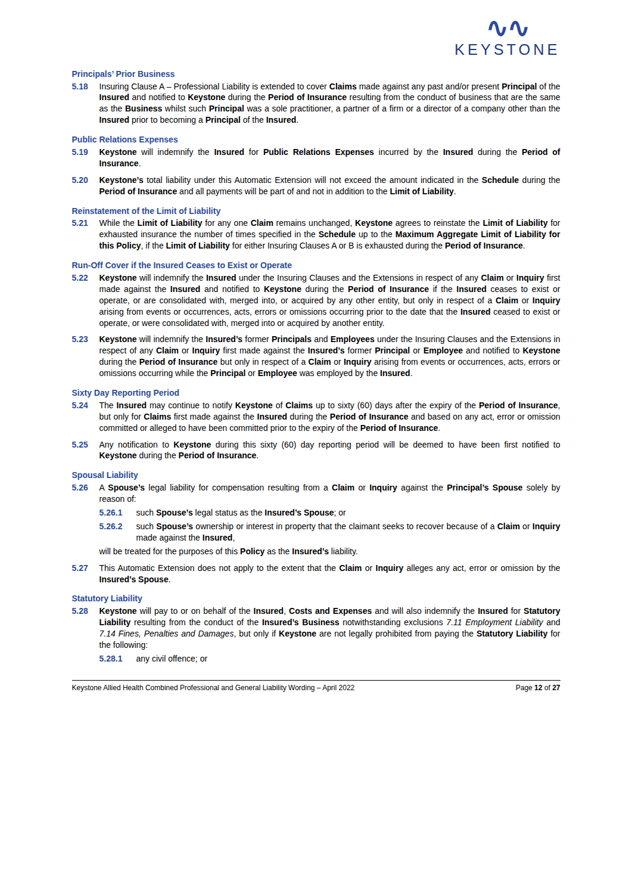∿∿
KEYSTONE
Principals’ Prior Business
5.18
Insuring Clause A – Professional Liability is extended to cover Claims made against any past and/or present Principal of the Insured and notified to Keystone during the Period of Insurance resulting from the conduct of business that are the same as the Business whilst such Principal was a sole practitioner, a partner of a firm or a director of a company other than the Insured prior to becoming a Principal of the Insured.
Public Relations Expenses
5.19
Keystone will indemnify the Insured for Public Relations Expenses incurred by the Insured during the Period of Insurance.
5.20
Keystone’s total liability under this Automatic Extension will not exceed the amount indicated in the Schedule during the Period of Insurance and all payments will be part of and not in addition to the Limit of Liability.
Reinstatement of the Limit of Liability
5.21
While the Limit of Liability for any one Claim remains unchanged, Keystone agrees to reinstate the Limit of Liability for exhausted insurance the number of times specified in the Schedule up to the Maximum Aggregate Limit of Liability for this Policy, if the Limit of Liability for either Insuring Clauses A or B is exhausted during the Period of Insurance.
Run-Off Cover if the Insured Ceases to Exist or Operate
5.22
Keystone will indemnify the Insured under the Insuring Clauses and the Extensions in respect of any Claim or Inquiry first made against the Insured and notified to Keystone during the Period of Insurance if the Insured ceases to exist or operate, or are consolidated with, merged into, or acquired by any other entity, but only in respect of a Claim or Inquiry arising from events or occurrences, acts, errors or omissions occurring prior to the date that the Insured ceased to exist or operate, or were consolidated with, merged into or acquired by another entity.
5.23
Keystone will indemnify the Insured’s former Principals and Employees under the Insuring Clauses and the Extensions in respect of any Claim or Inquiry first made against the Insured’s former Principal or Employee and notified to Keystone during the Period of Insurance but only in respect of a Claim or Inquiry arising from events or occurrences, acts, errors or omissions occurring while the Principal or Employee was employed by the Insured.
Sixty Day Reporting Period
5.24
The Insured may continue to notify Keystone of Claims up to sixty (60) days after the expiry of the Period of Insurance, but only for Claims first made against the Insured during the Period of Insurance and based on any act, error or omission committed or alleged to have been committed prior to the expiry of the Period of Insurance.
5.25
Any notification to Keystone during this sixty (60) day reporting period will be deemed to have been first notified to Keystone during the Period of Insurance.
Spousal Liability
5.26
A Spouse’s legal liability for compensation resulting from a Claim or Inquiry against the Principal’s Spouse solely by reason of:
5.26.1
such Spouse’s legal status as the Insured’s Spouse; or
5.26.2
such Spouse’s ownership or interest in property that the claimant seeks to recover because of a Claim or Inquiry made against the Insured,
will be treated for the purposes of this Policy as the Insured’s liability.
5.27
This Automatic Extension does not apply to the extent that the Claim or Inquiry alleges any act, error or omission by the Insured’s Spouse.
Statutory Liability
5.28
Keystone will pay to or on behalf of the Insured, Costs and Expenses and will also indemnify the Insured for Statutory Liability resulting from the conduct of the Insured’s Business notwithstanding exclusions 7.11 Employment Liability and 7.14 Fines, Penalties and Damages, but only if Keystone are not legally prohibited from paying the Statutory Liability for the following:
5.28.1
any civil offence; or
Keystone Allied Health Combined Professional and General Liability Wording – April 2022 Page 12 of 27